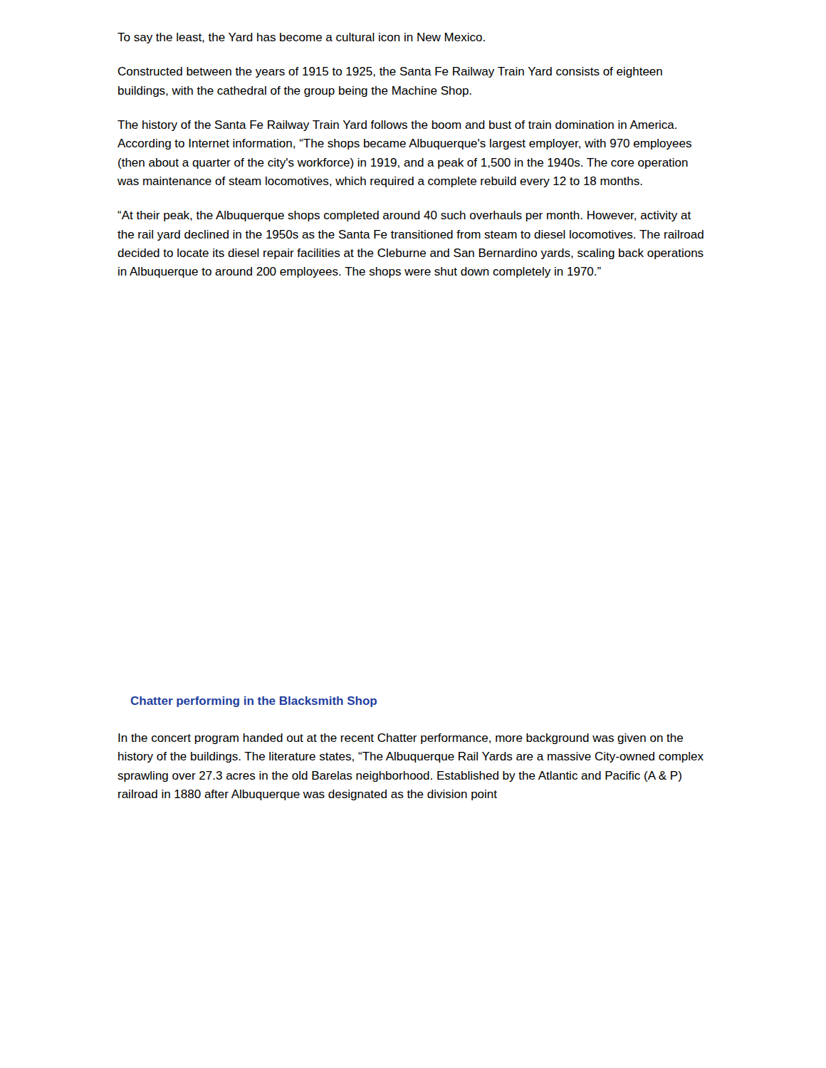To say the least, the Yard has become a cultural icon in New Mexico.
Constructed between the years of 1915 to 1925, the Santa Fe Railway Train Yard consists of eighteen buildings, with the cathedral of the group being the Machine Shop.
The history of the Santa Fe Railway Train Yard follows the boom and bust of train domination in America. According to Internet information, “The shops became Albuquerque's largest employer, with 970 employees (then about a quarter of the city's workforce) in 1919, and a peak of 1,500 in the 1940s. The core operation was maintenance of steam locomotives, which required a complete rebuild every 12 to 18 months.
“At their peak, the Albuquerque shops completed around 40 such overhauls per month. However, activity at the rail yard declined in the 1950s as the Santa Fe transitioned from steam to diesel locomotives. The railroad decided to locate its diesel repair facilities at the Cleburne and San Bernardino yards, scaling back operations in Albuquerque to around 200 employees. The shops were shut down completely in 1970.”
Chatter performing in the Blacksmith Shop
In the concert program handed out at the recent Chatter performance, more background was given on the history of the buildings. The literature states, “The Albuquerque Rail Yards are a massive City-owned complex sprawling over 27.3 acres in the old Barelas neighborhood. Established by the Atlantic and Pacific (A & P) railroad in 1880 after Albuquerque was designated as the division point